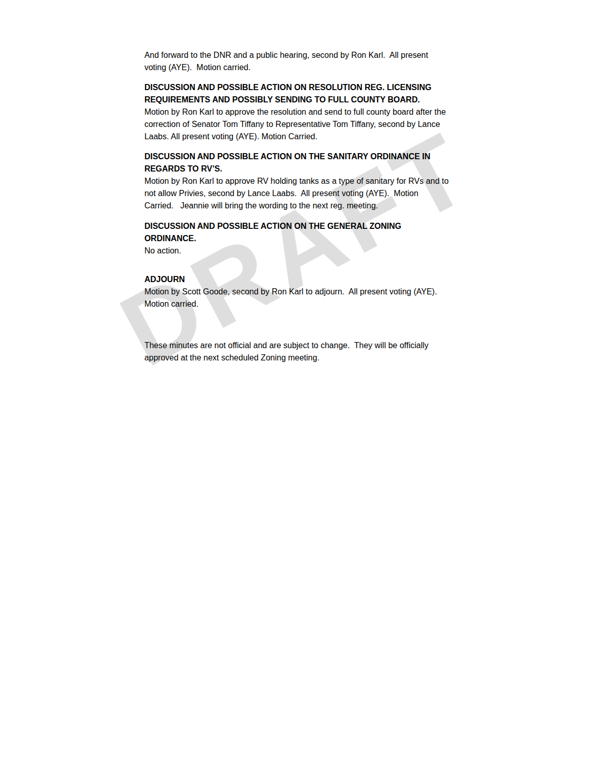DRAFT
And forward to the DNR and a public hearing, second by Ron Karl. All present voting (AYE). Motion carried.
DISCUSSION AND POSSIBLE ACTION ON RESOLUTION REG. LICENSING REQUIREMENTS AND POSSIBLY SENDING TO FULL COUNTY BOARD.
Motion by Ron Karl to approve the resolution and send to full county board after the correction of Senator Tom Tiffany to Representative Tom Tiffany, second by Lance Laabs. All present voting (AYE). Motion Carried.
DISCUSSION AND POSSIBLE ACTION ON THE SANITARY ORDINANCE IN REGARDS TO RV’S.
Motion by Ron Karl to approve RV holding tanks as a type of sanitary for RVs and to not allow Privies, second by Lance Laabs. All present voting (AYE). Motion Carried. Jeannie will bring the wording to the next reg. meeting.
DISCUSSION AND POSSIBLE ACTION ON THE GENERAL ZONING ORDINANCE.
No action.
ADJOURN
Motion by Scott Goode, second by Ron Karl to adjourn. All present voting (AYE). Motion carried.
These minutes are not official and are subject to change. They will be officially approved at the next scheduled Zoning meeting.